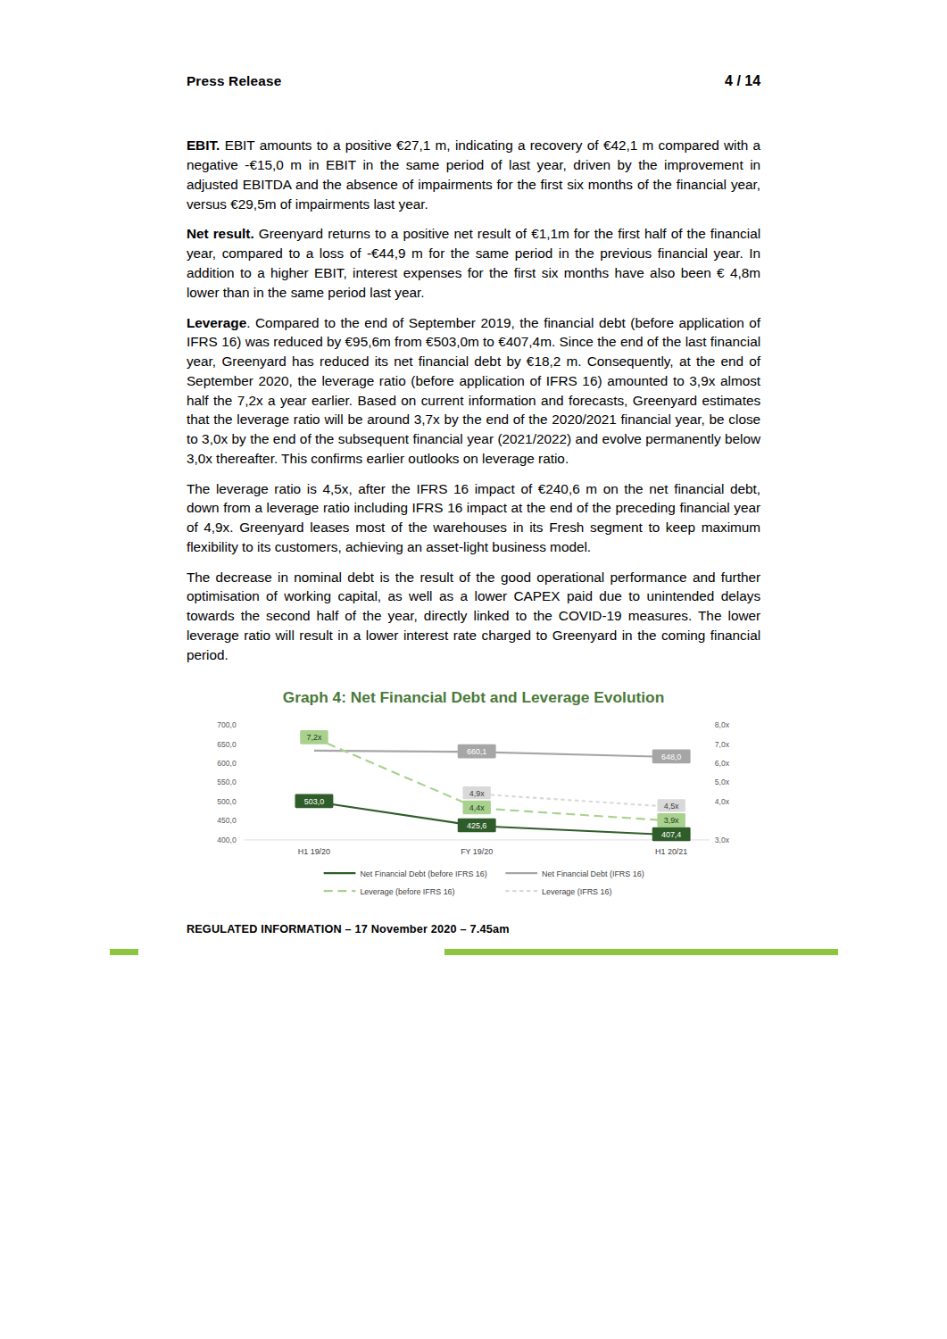Press Release
4 / 14
EBIT. EBIT amounts to a positive €27,1 m, indicating a recovery of €42,1 m compared with a negative -€15,0 m in EBIT in the same period of last year, driven by the improvement in adjusted EBITDA and the absence of impairments for the first six months of the financial year, versus €29,5m of impairments last year.
Net result. Greenyard returns to a positive net result of €1,1m for the first half of the financial year, compared to a loss of -€44,9 m for the same period in the previous financial year. In addition to a higher EBIT, interest expenses for the first six months have also been € 4,8m lower than in the same period last year.
Leverage. Compared to the end of September 2019, the financial debt (before application of IFRS 16) was reduced by €95,6m from €503,0m to €407,4m. Since the end of the last financial year, Greenyard has reduced its net financial debt by €18,2 m. Consequently, at the end of September 2020, the leverage ratio (before application of IFRS 16) amounted to 3,9x almost half the 7,2x a year earlier. Based on current information and forecasts, Greenyard estimates that the leverage ratio will be around 3,7x by the end of the 2020/2021 financial year, be close to 3,0x by the end of the subsequent financial year (2021/2022) and evolve permanently below 3,0x thereafter. This confirms earlier outlooks on leverage ratio.
The leverage ratio is 4,5x, after the IFRS 16 impact of €240,6 m on the net financial debt, down from a leverage ratio including IFRS 16 impact at the end of the preceding financial year of 4,9x. Greenyard leases most of the warehouses in its Fresh segment to keep maximum flexibility to its customers, achieving an asset-light business model.
The decrease in nominal debt is the result of the good operational performance and further optimisation of working capital, as well as a lower CAPEX paid due to unintended delays towards the second half of the year, directly linked to the COVID-19 measures. The lower leverage ratio will result in a lower interest rate charged to Greenyard in the coming financial period.
Graph 4: Net Financial Debt and Leverage Evolution
700,0 650,0 600,0 550,0 500,0 450,0 400,0 8,0x 7,0x 6,0x 5,0x 4,0x 3,0x 7,2x 660,1 648,0 503,0 4,9x 4,4x 4,5x 3,9x 425,6 407,4 H1 19/20 FY 19/20 H1 20/21 Net Financial Debt (before IFRS 16) Net Financial Debt (IFRS 16) Leverage (before IFRS 16) Leverage (IFRS 16)
REGULATED INFORMATION – 17 November 2020 – 7.45am